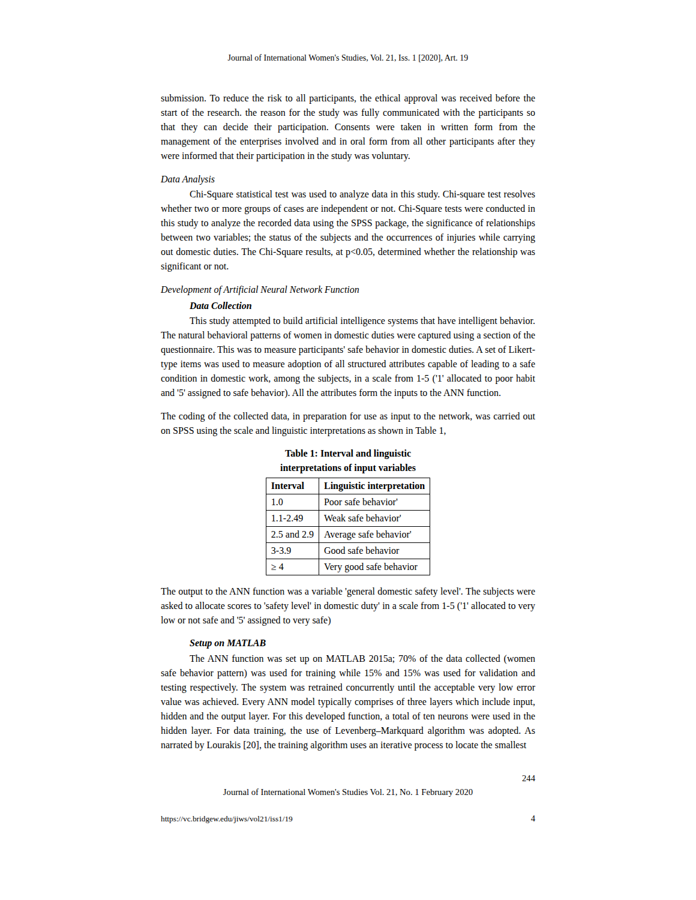Journal of International Women's Studies, Vol. 21, Iss. 1 [2020], Art. 19
submission. To reduce the risk to all participants, the ethical approval was received before the start of the research. the reason for the study was fully communicated with the participants so that they can decide their participation. Consents were taken in written form from the management of the enterprises involved and in oral form from all other participants after they were informed that their participation in the study was voluntary.
Data Analysis
Chi-Square statistical test was used to analyze data in this study. Chi-square test resolves whether two or more groups of cases are independent or not. Chi-Square tests were conducted in this study to analyze the recorded data using the SPSS package, the significance of relationships between two variables; the status of the subjects and the occurrences of injuries while carrying out domestic duties. The Chi-Square results, at p<0.05, determined whether the relationship was significant or not.
Development of Artificial Neural Network Function
Data Collection
This study attempted to build artificial intelligence systems that have intelligent behavior. The natural behavioral patterns of women in domestic duties were captured using a section of the questionnaire. This was to measure participants' safe behavior in domestic duties. A set of Likert-type items was used to measure adoption of all structured attributes capable of leading to a safe condition in domestic work, among the subjects, in a scale from 1-5 ('1' allocated to poor habit and '5' assigned to safe behavior). All the attributes form the inputs to the ANN function.
The coding of the collected data, in preparation for use as input to the network, was carried out on SPSS using the scale and linguistic interpretations as shown in Table 1,
Table 1: Interval and linguistic interpretations of input variables
| Interval | Linguistic interpretation |
| --- | --- |
| 1.0 | Poor safe behavior' |
| 1.1-2.49 | Weak safe behavior' |
| 2.5 and 2.9 | Average safe behavior' |
| 3-3.9 | Good safe behavior |
| ≥ 4 | Very good safe behavior |
The output to the ANN function was a variable 'general domestic safety level'. The subjects were asked to allocate scores to 'safety level' in domestic duty' in a scale from 1-5 ('1' allocated to very low or not safe and '5' assigned to very safe)
Setup on MATLAB
The ANN function was set up on MATLAB 2015a; 70% of the data collected (women safe behavior pattern) was used for training while 15% and 15% was used for validation and testing respectively. The system was retrained concurrently until the acceptable very low error value was achieved. Every ANN model typically comprises of three layers which include input, hidden and the output layer. For this developed function, a total of ten neurons were used in the hidden layer. For data training, the use of Levenberg–Markquard algorithm was adopted. As narrated by Lourakis [20], the training algorithm uses an iterative process to locate the smallest
244
Journal of International Women's Studies Vol. 21, No. 1 February 2020
https://vc.bridgew.edu/jiws/vol21/iss1/19 4